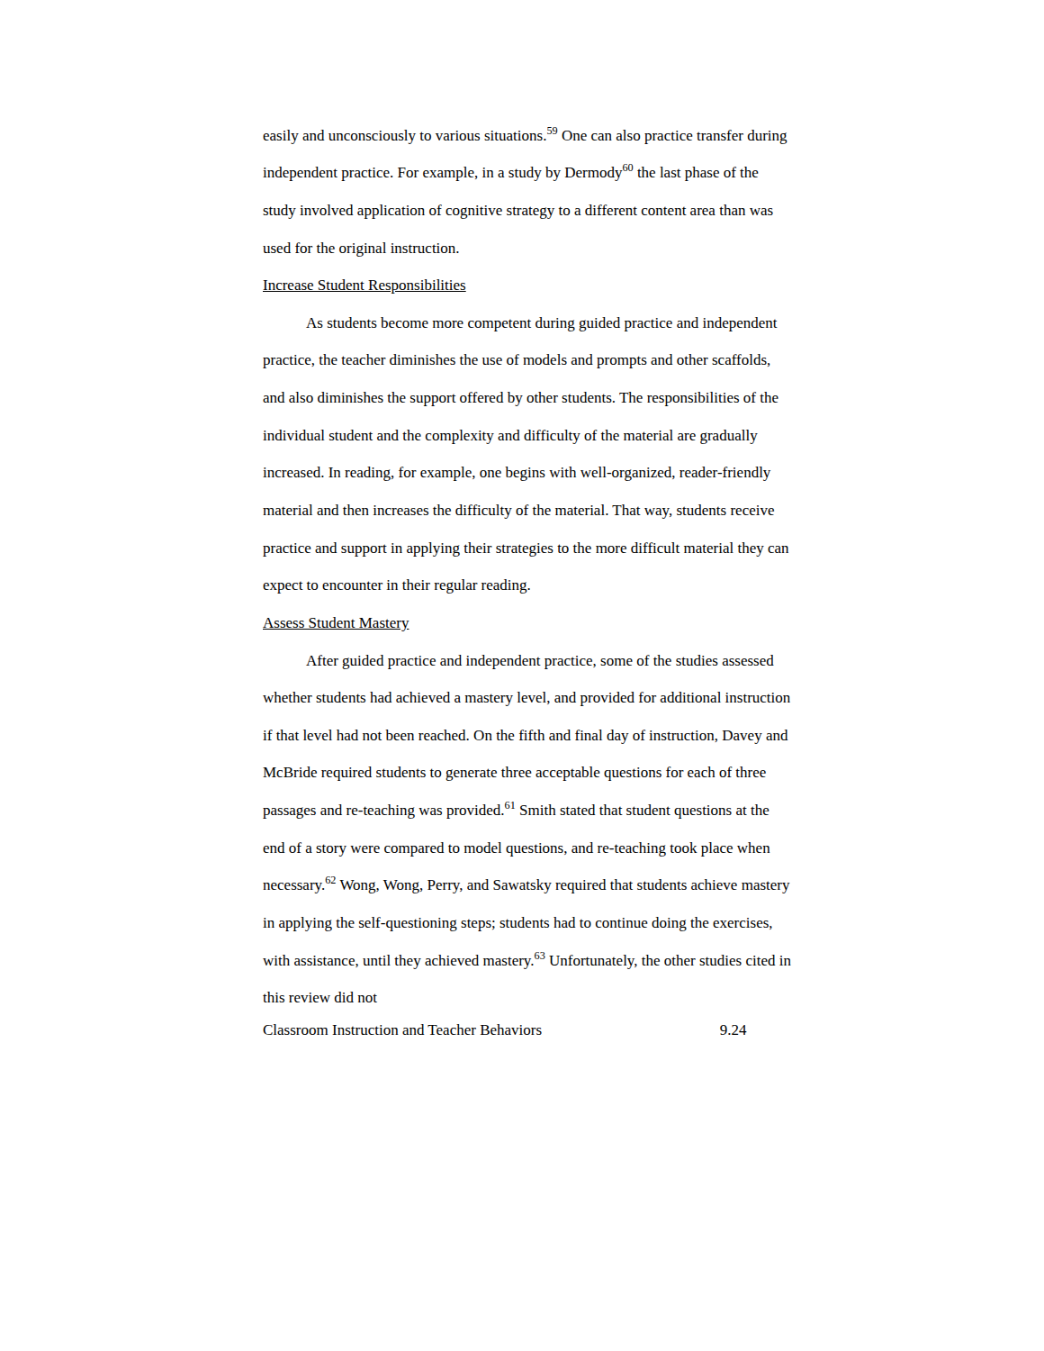easily and unconsciously to various situations.59 One can also practice transfer during independent practice. For example, in a study by Dermody60 the last phase of the study involved application of cognitive strategy to a different content area than was used for the original instruction.
Increase Student Responsibilities
As students become more competent during guided practice and independent practice, the teacher diminishes the use of models and prompts and other scaffolds, and also diminishes the support offered by other students. The responsibilities of the individual student and the complexity and difficulty of the material are gradually increased. In reading, for example, one begins with well-organized, reader-friendly material and then increases the difficulty of the material. That way, students receive practice and support in applying their strategies to the more difficult material they can expect to encounter in their regular reading.
Assess Student Mastery
After guided practice and independent practice, some of the studies assessed whether students had achieved a mastery level, and provided for additional instruction if that level had not been reached. On the fifth and final day of instruction, Davey and McBride required students to generate three acceptable questions for each of three passages and re-teaching was provided.61 Smith stated that student questions at the end of a story were compared to model questions, and re-teaching took place when necessary.62 Wong, Wong, Perry, and Sawatsky required that students achieve mastery in applying the self-questioning steps; students had to continue doing the exercises, with assistance, until they achieved mastery.63 Unfortunately, the other studies cited in this review did not
Classroom Instruction and Teacher Behaviors 9.24